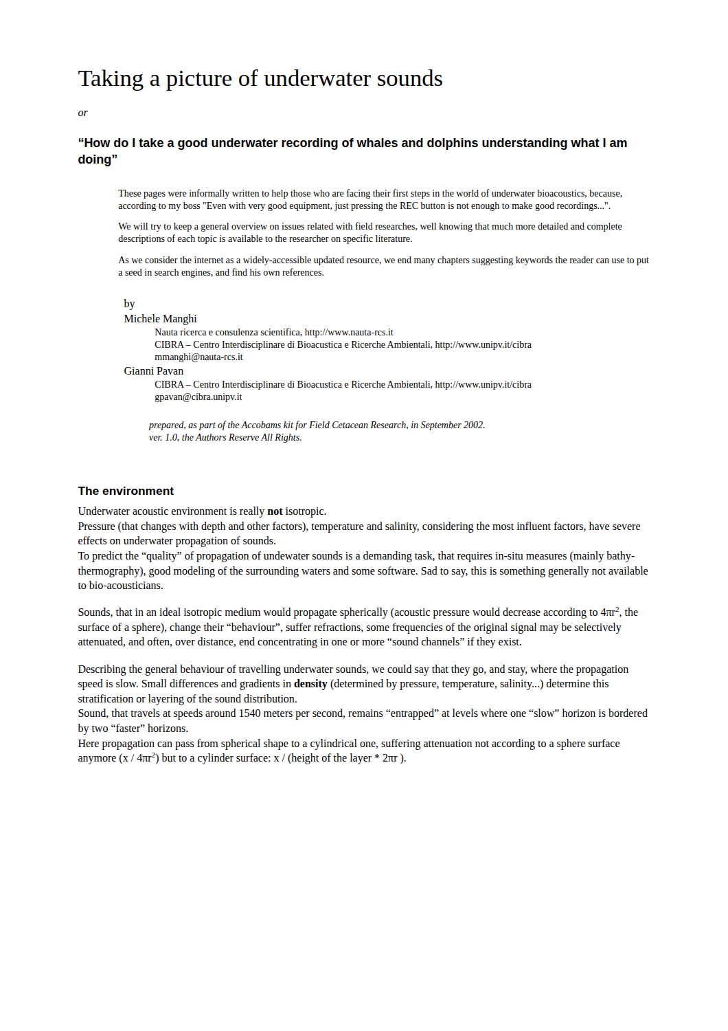Taking a picture of underwater sounds
or
“How do I take a good underwater recording of whales and dolphins understanding what I am doing”
These pages were informally written to help those who are facing their first steps in the world of underwater bioacoustics, because, according to my boss "Even with very good equipment, just pressing the REC button is not enough to make good recordings...".
We will try to keep a general overview on issues related with field researches, well knowing that much more detailed and complete descriptions of each topic is available to the researcher on specific literature.
As we consider the internet as a widely-accessible updated resource, we end many chapters suggesting keywords the reader can use to put a seed in search engines, and find his own references.
by
Michele Manghi
Nauta ricerca e consulenza scientifica, http://www.nauta-rcs.it
CIBRA – Centro Interdisciplinare di Bioacustica e Ricerche Ambientali, http://www.unipv.it/cibra
mmanghi@nauta-rcs.it
Gianni Pavan
CIBRA – Centro Interdisciplinare di Bioacustica e Ricerche Ambientali, http://www.unipv.it/cibra
gpavan@cibra.unipv.it
prepared, as part of the Accobams kit for Field Cetacean Research, in September 2002.
ver. 1.0, the Authors Reserve All Rights.
The environment
Underwater acoustic environment is really not isotropic.
Pressure (that changes with depth and other factors), temperature and salinity, considering the most influent factors, have severe effects on underwater propagation of sounds.
To predict the “quality” of propagation of undewater sounds is a demanding task, that requires in-situ measures (mainly bathy-thermography), good modeling of the surrounding waters and some software. Sad to say, this is something generally not available to bio-acousticians.
Sounds, that in an ideal isotropic medium would propagate spherically (acoustic pressure would decrease according to 4πr2, the surface of a sphere), change their “behaviour”, suffer refractions, some frequencies of the original signal may be selectively attenuated, and often, over distance, end concentrating in one or more “sound channels” if they exist.
Describing the general behaviour of travelling underwater sounds, we could say that they go, and stay, where the propagation speed is slow. Small differences and gradients in density (determined by pressure, temperature, salinity...) determine this stratification or layering of the sound distribution.
Sound, that travels at speeds around 1540 meters per second, remains “entrapped” at levels where one “slow” horizon is bordered by two “faster” horizons.
Here propagation can pass from spherical shape to a cylindrical one, suffering attenuation not according to a sphere surface anymore (x / 4πr2) but to a cylinder surface: x / (height of the layer * 2πr ).